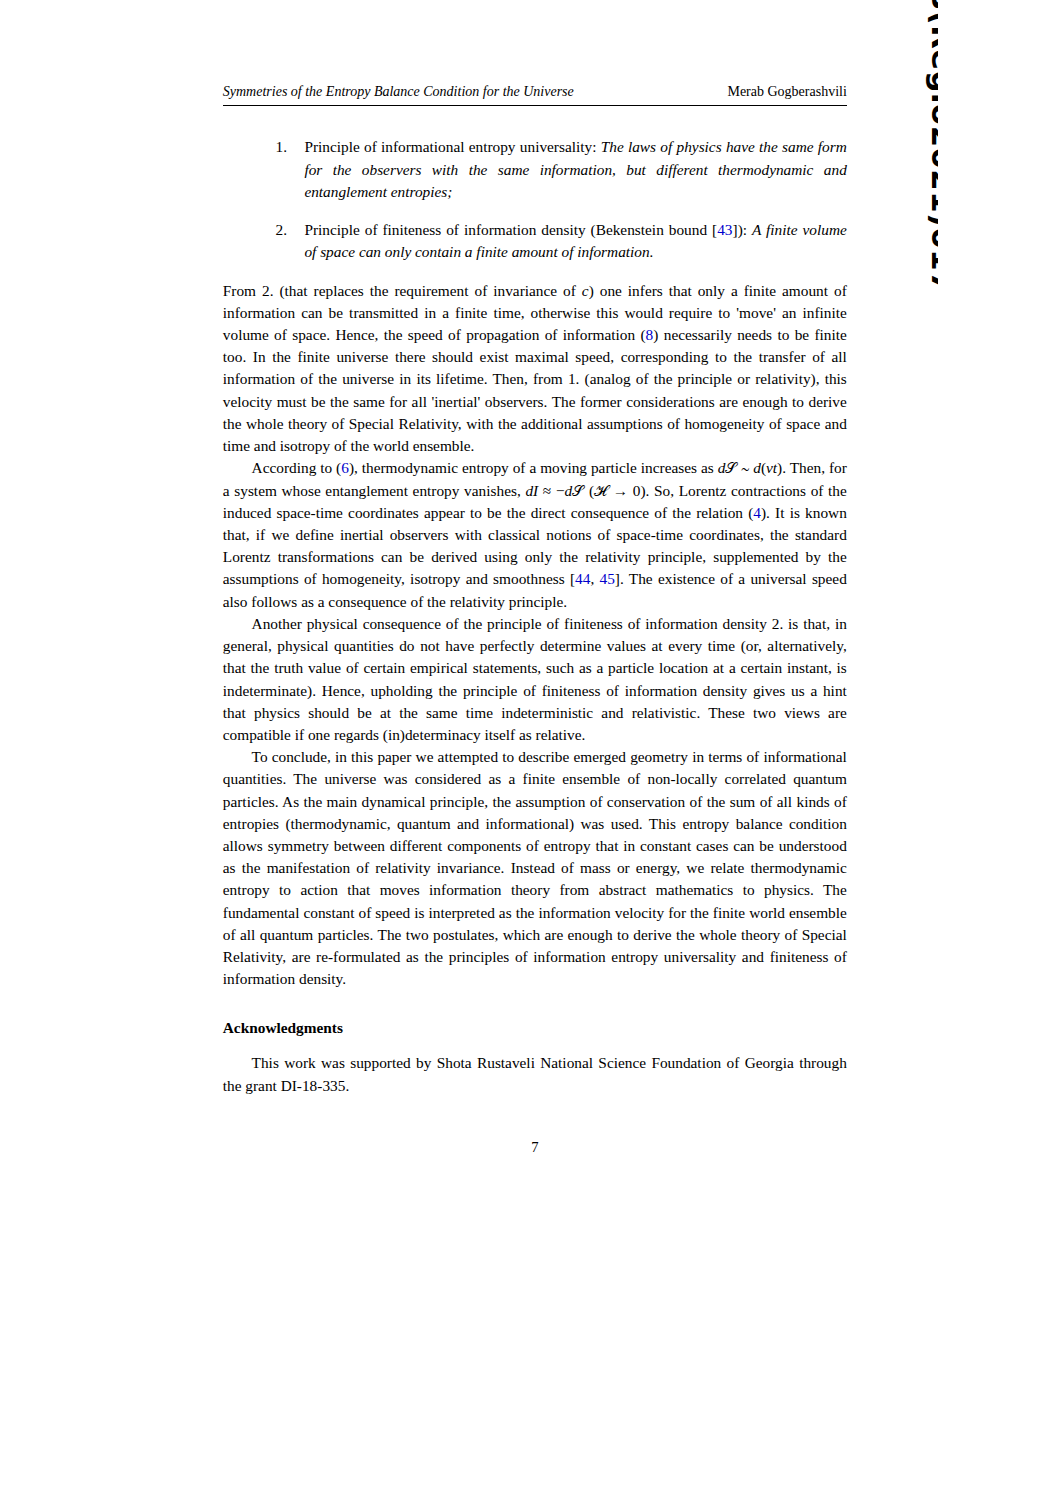Symmetries of the Entropy Balance Condition for the Universe Merab Gogberashvili
PoS(Regio2021)017
Principle of informational entropy universality: The laws of physics have the same form for the observers with the same information, but different thermodynamic and entanglement entropies;
Principle of finiteness of information density (Bekenstein bound [43]): A finite volume of space can only contain a finite amount of information.
From 2. (that replaces the requirement of invariance of c) one infers that only a finite amount of information can be transmitted in a finite time, otherwise this would require to 'move' an infinite volume of space. Hence, the speed of propagation of information (8) necessarily needs to be finite too. In the finite universe there should exist maximal speed, corresponding to the transfer of all information of the universe in its lifetime. Then, from 1. (analog of the principle or relativity), this velocity must be the same for all 'inertial' observers. The former considerations are enough to derive the whole theory of Special Relativity, with the additional assumptions of homogeneity of space and time and isotropy of the world ensemble.
According to (6), thermodynamic entropy of a moving particle increases as d 𝒮 ∼ d(vt). Then, for a system whose entanglement entropy vanishes, dI ≈ −d 𝒮 (ℋ → 0). So, Lorentz contractions of the induced space-time coordinates appear to be the direct consequence of the relation (4). It is known that, if we define inertial observers with classical notions of space-time coordinates, the standard Lorentz transformations can be derived using only the relativity principle, supplemented by the assumptions of homogeneity, isotropy and smoothness [44, 45]. The existence of a universal speed also follows as a consequence of the relativity principle.
Another physical consequence of the principle of finiteness of information density 2. is that, in general, physical quantities do not have perfectly determine values at every time (or, alternatively, that the truth value of certain empirical statements, such as a particle location at a certain instant, is indeterminate). Hence, upholding the principle of finiteness of information density gives us a hint that physics should be at the same time indeterministic and relativistic. These two views are compatible if one regards (in)determinacy itself as relative.
To conclude, in this paper we attempted to describe emerged geometry in terms of informational quantities. The universe was considered as a finite ensemble of non-locally correlated quantum particles. As the main dynamical principle, the assumption of conservation of the sum of all kinds of entropies (thermodynamic, quantum and informational) was used. This entropy balance condition allows symmetry between different components of entropy that in constant cases can be understood as the manifestation of relativity invariance. Instead of mass or energy, we relate thermodynamic entropy to action that moves information theory from abstract mathematics to physics. The fundamental constant of speed is interpreted as the information velocity for the finite world ensemble of all quantum particles. The two postulates, which are enough to derive the whole theory of Special Relativity, are re-formulated as the principles of information entropy universality and finiteness of information density.
Acknowledgments
This work was supported by Shota Rustaveli National Science Foundation of Georgia through the grant DI-18-335.
7